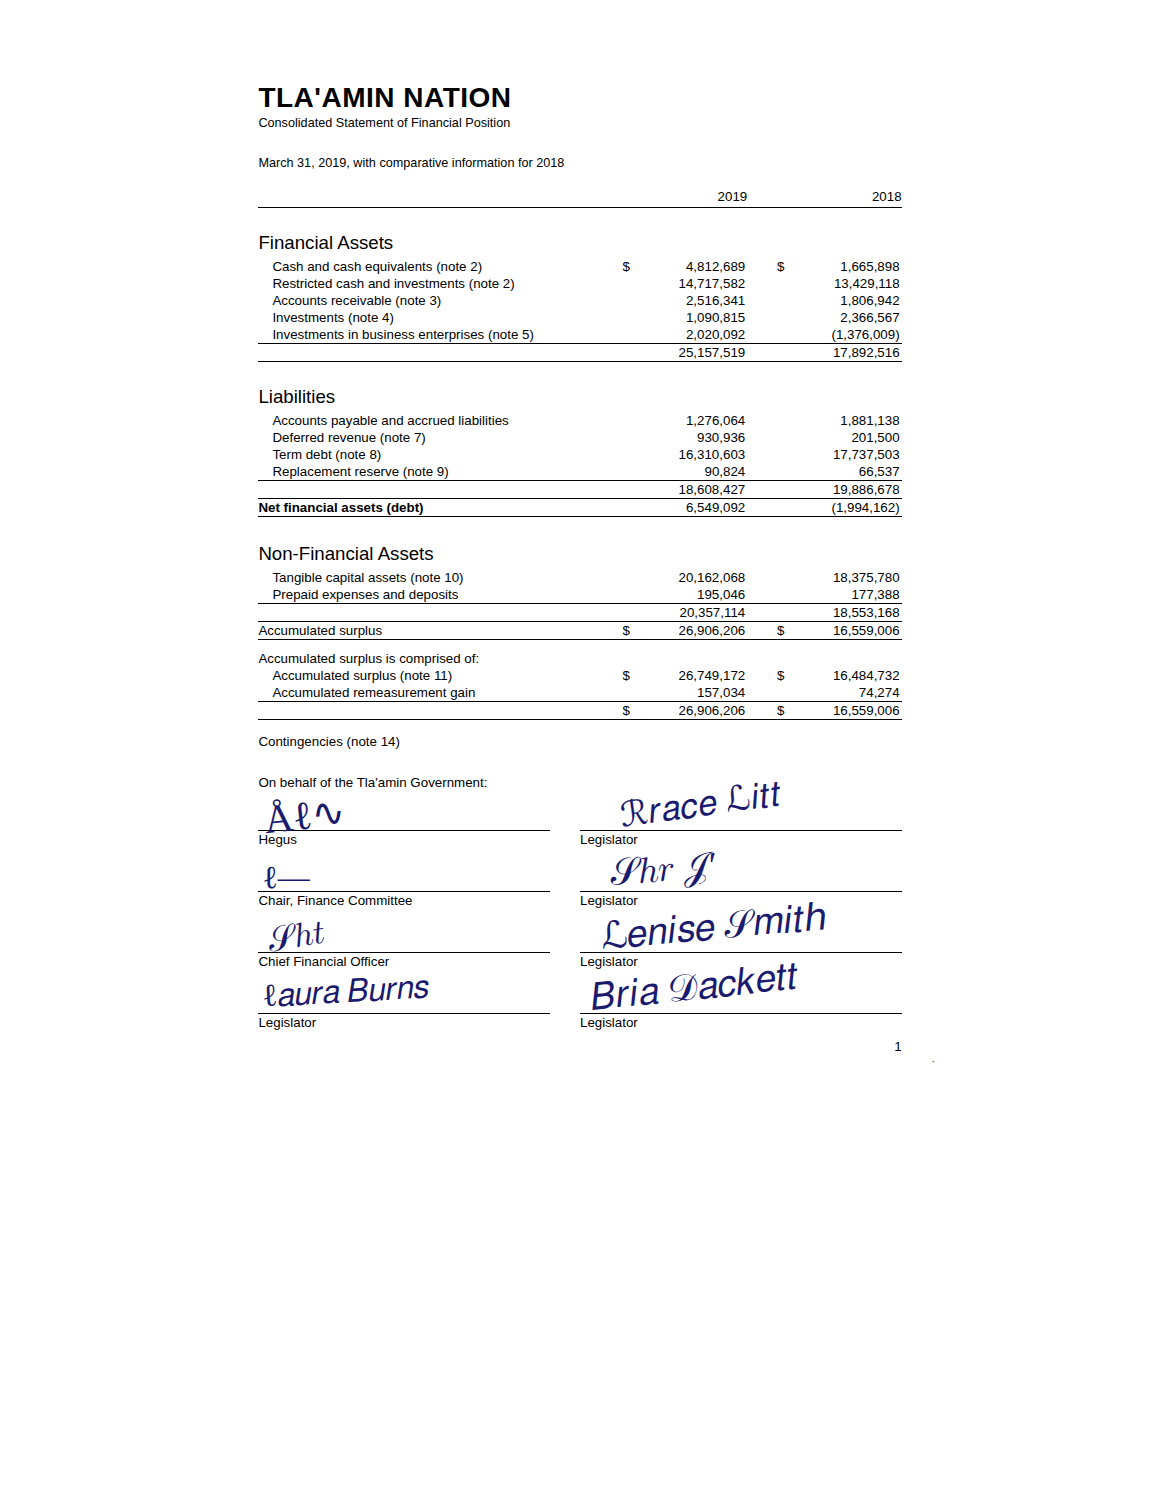TLA'AMIN NATION
Consolidated Statement of Financial Position
March 31, 2019, with comparative information for 2018
| | 2019 | | 2018 |
| Financial Assets | |
| Cash and cash equivalents (note 2) | $ | 4,812,689 | | $ | 1,665,898 |
| Restricted cash and investments (note 2) | | 14,717,582 | | | 13,429,118 |
| Accounts receivable (note 3) | | 2,516,341 | | | 1,806,942 |
| Investments (note 4) | | 1,090,815 | | | 2,366,567 |
| Investments in business enterprises (note 5) | | 2,020,092 | | | (1,376,009) |
| | | 25,157,519 | | | 17,892,516 |
| Liabilities | |
| Accounts payable and accrued liabilities | | 1,276,064 | | | 1,881,138 |
| Deferred revenue (note 7) | | 930,936 | | | 201,500 |
| Term debt (note 8) | | 16,310,603 | | | 17,737,503 |
| Replacement reserve (note 9) | | 90,824 | | | 66,537 |
| | | 18,608,427 | | | 19,886,678 |
| Net financial assets (debt) | | 6,549,092 | | | (1,994,162) |
| Non-Financial Assets | |
| Tangible capital assets (note 10) | | 20,162,068 | | | 18,375,780 |
| Prepaid expenses and deposits | | 195,046 | | | 177,388 |
| | | 20,357,114 | | | 18,553,168 |
| Accumulated surplus | $ | 26,906,206 | | $ | 16,559,006 |
| Accumulated surplus is comprised of: | |
| Accumulated surplus (note 11) | $ | 26,749,172 | | $ | 16,484,732 |
| Accumulated remeasurement gain | | 157,034 | | | 74,274 |
| | $ | 26,906,206 | | $ | 16,559,006 |
Contingencies (note 14)
On behalf of the Tla'amin Government:
| Åℓ∿ Hegus | ℛ𝑟𝑎𝑐𝑒 ℒ𝑖𝑡𝑡 Legislator |
| ℓ— Chair, Finance Committee | 𝒮ℎ𝑟 𝒥′ Legislator |
| 𝒮ℎ𝑡 Chief Financial Officer | ℒ𝑒𝑛𝑖𝑠𝑒 𝒮𝑚𝑖𝑡ℎ Legislator |
| ℓ𝑎𝑢𝑟𝑎 𝐵𝑢𝑟𝑛𝑠 Legislator | 𝐵𝑟𝑖𝑎 𝒟𝑎𝑐𝑘𝑒𝑡𝑡 Legislator |
1
·